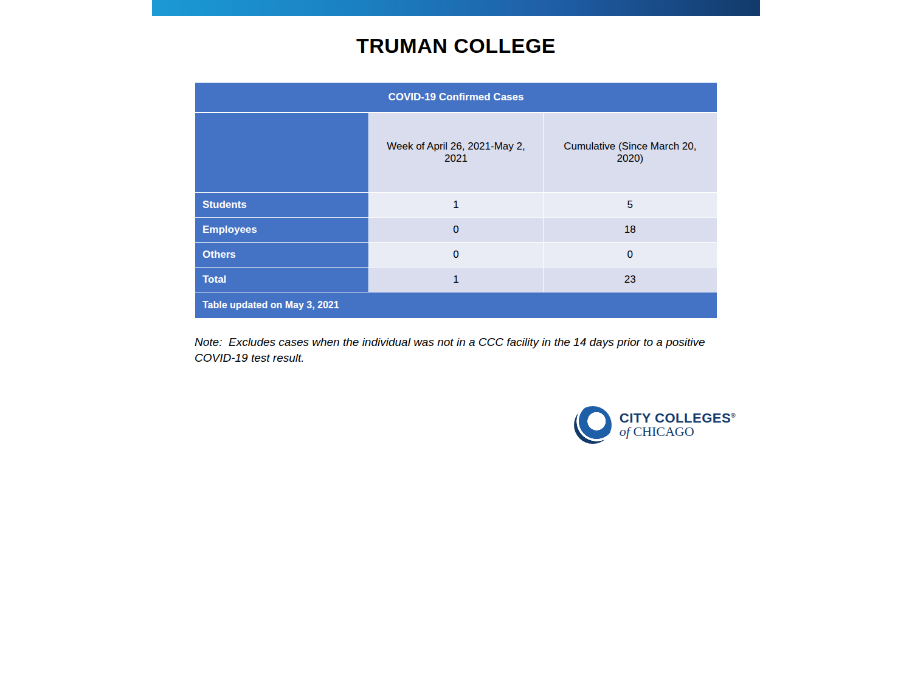TRUMAN COLLEGE
COVID-19 Confirmed Cases
| | Week of April 26, 2021-May 2, 2021 | Cumulative (Since March 20, 2020) |
| --- | --- | --- |
| Students | 1 | 5 |
| Employees | 0 | 18 |
| Others | 0 | 0 |
| Total | 1 | 23 |
| Table updated on May 3, 2021 |
Note: Excludes cases when the individual was not in a CCC facility in the 14 days prior to a positive COVID-19 test result.
CITY COLLEGES®
of CHICAGO